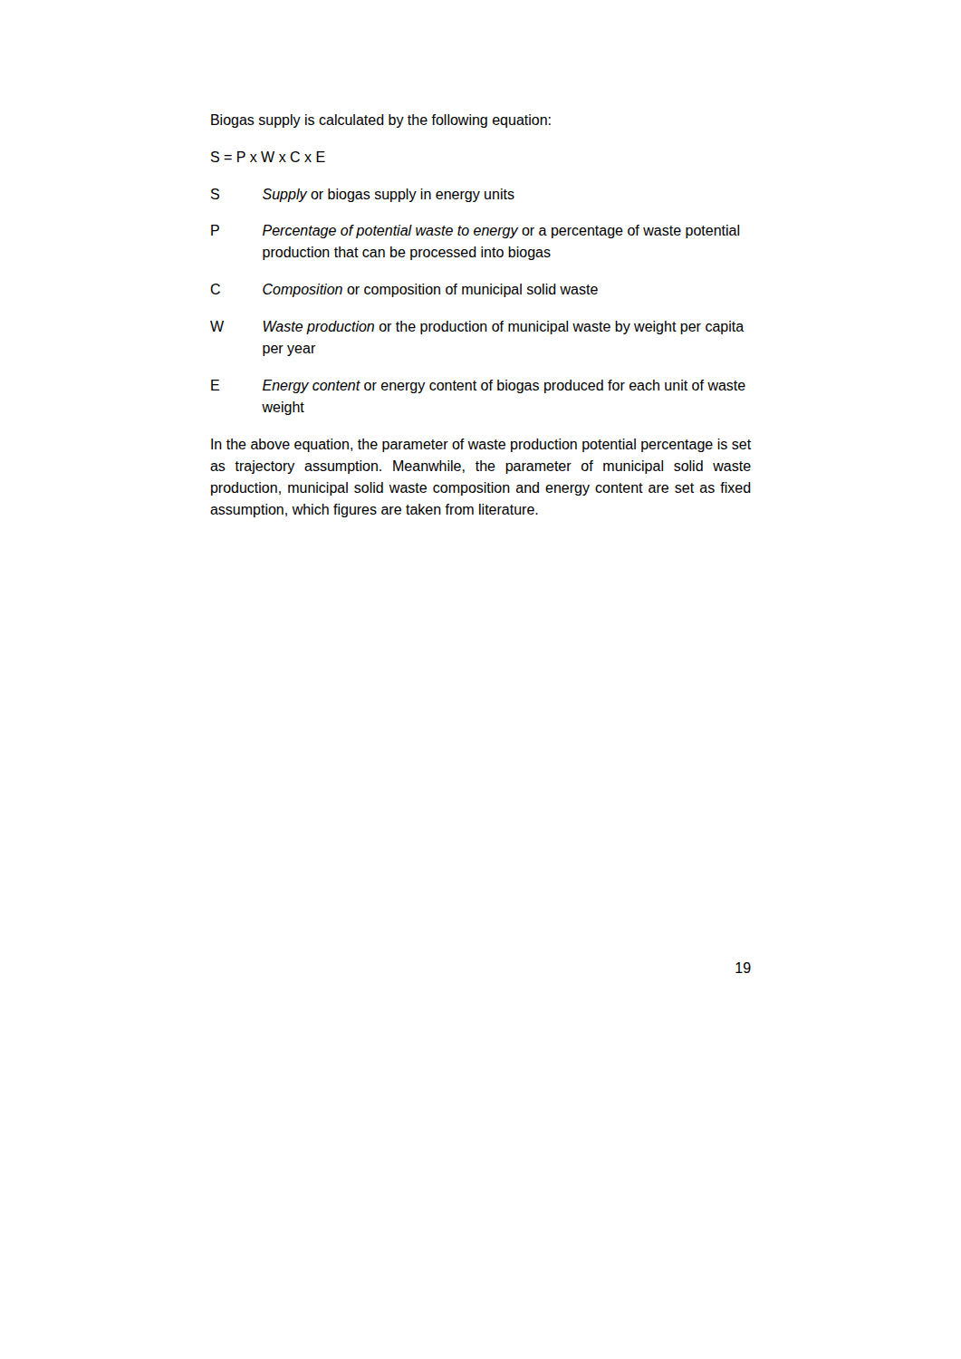Biogas supply is calculated by the following equation:
S = P x W x C x E
S
Supply or biogas supply in energy units
P
Percentage of potential waste to energy or a percentage of waste potential production that can be processed into biogas
C
Composition or composition of municipal solid waste
W
Waste production or the production of municipal waste by weight per capita per year
E
Energy content or energy content of biogas produced for each unit of waste weight
In the above equation, the parameter of waste production potential percentage is set as trajectory assumption. Meanwhile, the parameter of municipal solid waste production, municipal solid waste composition and energy content are set as fixed assumption, which figures are taken from literature.
19